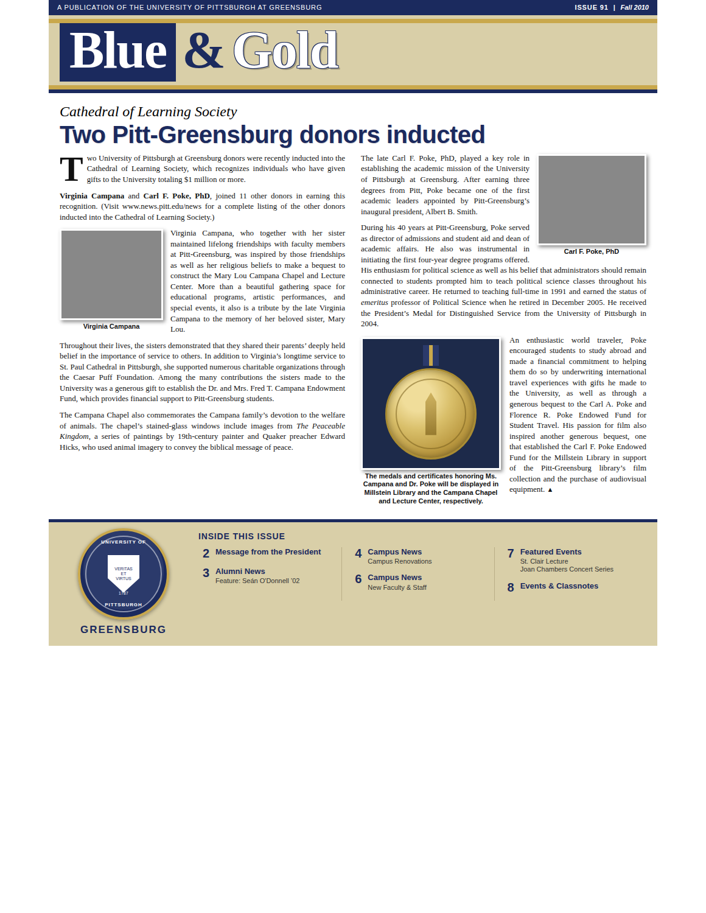A publication of the University of Pittsburgh at Greensburg ISSUE 91 | Fall 2010
Blue&Gold
Cathedral of Learning Society
Two Pitt-Greensburg donors inducted
Two University of Pittsburgh at Greensburg donors were recently inducted into the Cathedral of Learning Society, which recognizes individuals who have given gifts to the University totaling $1 million or more.
Virginia Campana and Carl F. Poke, PhD, joined 11 other donors in earning this recognition. (Visit www.news.pitt.edu/news for a complete listing of the other donors inducted into the Cathedral of Learning Society.)
Virginia Campana
Virginia Campana, who together with her sister maintained lifelong friendships with faculty members at Pitt-Greensburg, was inspired by those friendships as well as her religious beliefs to make a bequest to construct the Mary Lou Campana Chapel and Lecture Center. More than a beautiful gathering space for educational programs, artistic performances, and special events, it also is a tribute by the late Virginia Campana to the memory of her beloved sister, Mary Lou.
Throughout their lives, the sisters demonstrated that they shared their parents’ deeply held belief in the importance of service to others. In addition to Virginia’s longtime service to St. Paul Cathedral in Pittsburgh, she supported numerous charitable organizations through the Caesar Puff Foundation. Among the many contributions the sisters made to the University was a generous gift to establish the Dr. and Mrs. Fred T. Campana Endowment Fund, which provides financial support to Pitt-Greensburg students.
The Campana Chapel also commemorates the Campana family’s devotion to the welfare of animals. The chapel’s stained-glass windows include images from The Peaceable Kingdom, a series of paintings by 19th-century painter and Quaker preacher Edward Hicks, who used animal imagery to convey the biblical message of peace.
Carl F. Poke, PhD
The late Carl F. Poke, PhD, played a key role in establishing the academic mission of the University of Pittsburgh at Greensburg. After earning three degrees from Pitt, Poke became one of the first academic leaders appointed by Pitt-Greensburg’s inaugural president, Albert B. Smith.
During his 40 years at Pitt-Greensburg, Poke served as director of admissions and student aid and dean of academic affairs. He also was instrumental in initiating the first four-year degree programs offered. His enthusiasm for political science as well as his belief that administrators should remain connected to students prompted him to teach political science classes throughout his administrative career. He returned to teaching full-time in 1991 and earned the status of emeritus professor of Political Science when he retired in December 2005. He received the President’s Medal for Distinguished Service from the University of Pittsburgh in 2004.
The medals and certificates honoring Ms. Campana and Dr. Poke will be displayed in Millstein Library and the Campana Chapel and Lecture Center, respectively.
An enthusiastic world traveler, Poke encouraged students to study abroad and made a financial commitment to helping them do so by underwriting international travel experiences with gifts he made to the University, as well as through a generous bequest to the Carl A. Poke and Florence R. Poke Endowed Fund for Student Travel. His passion for film also inspired another generous bequest, one that established the Carl F. Poke Endowed Fund for the Millstein Library in support of the Pitt-Greensburg library’s film collection and the purchase of audiovisual equipment. ▲
UNIVERSITY OF VERITAS
ET
VIRTUS 1787 PITTSBURGH
GREENSBURG
INSIDE THIS ISSUE
2 Message from the President
3 Alumni News Feature: Seán O'Donnell ’02
4 Campus News Campus Renovations
6 Campus News New Faculty & Staff
7 Featured Events St. Clair Lecture
Joan Chambers Concert Series
8 Events & Classnotes